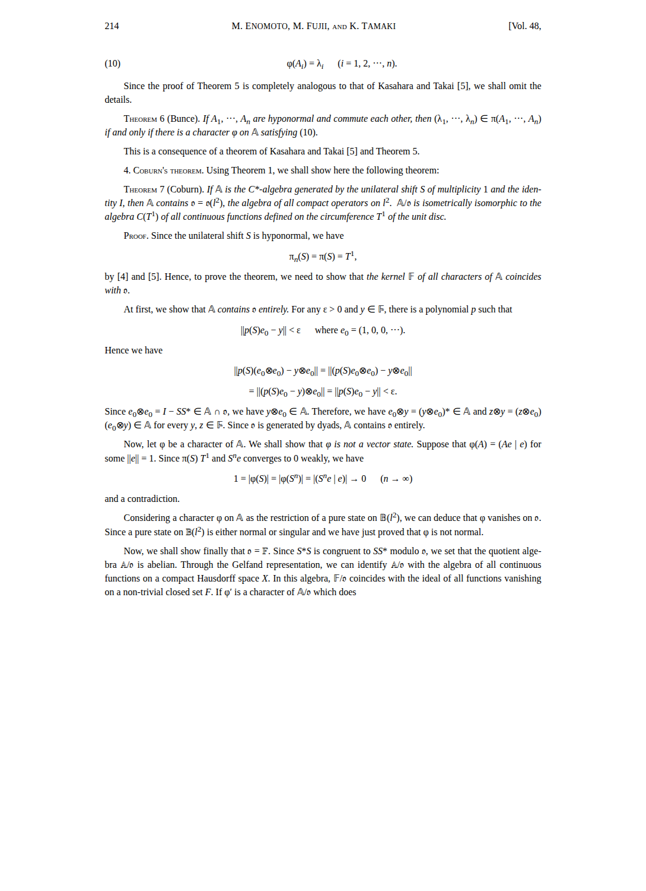214 M. ENOMOTO, M. FUJII, and K. TAMAKI [Vol. 48,
(10) φ(Ai) = λi (i = 1, 2, ···, n).
Since the proof of Theorem 5 is completely analogous to that of Kasahara and Takai [5], we shall omit the details.
Theorem 6 (Bunce). If A1, ···, An are hyponormal and commute each other, then (λ1, ···, λn) ∈ π(A1, ···, An) if and only if there is a character φ on 𝔸 satisfying (10).
This is a consequence of a theorem of Kasahara and Takai [5] and Theorem 5.
4. Coburn's theorem. Using Theorem 1, we shall show here the following theorem:
Theorem 7 (Coburn). If 𝔸 is the C*-algebra generated by the unilateral shift S of multiplicity 1 and the identity I, then 𝔸 contains 𝔬 = 𝔬(l2), the algebra of all compact operators on l2. 𝔸/𝔬 is isometrically isomorphic to the algebra C(T1) of all continuous functions defined on the circumference T1 of the unit disc.
Proof. Since the unilateral shift S is hyponormal, we have
πn(S) = π(S) = T1,
by [4] and [5]. Hence, to prove the theorem, we need to show that the kernel 𝔽 of all characters of 𝔸 coincides with 𝔬.
At first, we show that 𝔸 contains 𝔬 entirely. For any ε > 0 and y ∈ 𝔽̵, there is a polynomial p such that
||p(S)e0 − y|| < ε where e0 = (1, 0, 0, ···).
Hence we have
||p(S)(e0⊗e0) − y⊗e0|| = ||(p(S)e0⊗e0) − y⊗e0||
= ||(p(S)e0 − y)⊗e0|| = ||p(S)e0 − y|| < ε.
Since e0⊗e0 = I − SS* ∈ 𝔸 ∩ 𝔬, we have y⊗e0 ∈ 𝔸. Therefore, we have e0⊗y = (y⊗e0)* ∈ 𝔸 and z⊗y = (z⊗e0)(e0⊗y) ∈ 𝔸 for every y, z ∈ 𝔽̵. Since 𝔬 is generated by dyads, 𝔸 contains 𝔬 entirely.
Now, let φ be a character of 𝔸. We shall show that φ is not a vector state. Suppose that φ(A) = (Ae | e) for some ||e|| = 1. Since π(S) T1 and Sne converges to 0 weakly, we have
1 = |φ(S)| = |φ(Sn)| = |(Sne | e)| → 0 (n → ∞)
and a contradiction.
Considering a character φ on 𝔸 as the restriction of a pure state on 𝔹(l2), we can deduce that φ vanishes on 𝔬. Since a pure state on 𝔹(l2) is either normal or singular and we have just proved that φ is not normal.
Now, we shall show finally that 𝔬 = 𝔽. Since S*S is congruent to SS* modulo 𝔬, we set that the quotient algebra 𝔸/𝔬 is abelian. Through the Gelfand representation, we can identify 𝔸/𝔬 with the algebra of all continuous functions on a compact Hausdorff space X. In this algebra, 𝔽/𝔬 coincides with the ideal of all functions vanishing on a non-trivial closed set F. If φ′ is a character of 𝔸/𝔬 which does